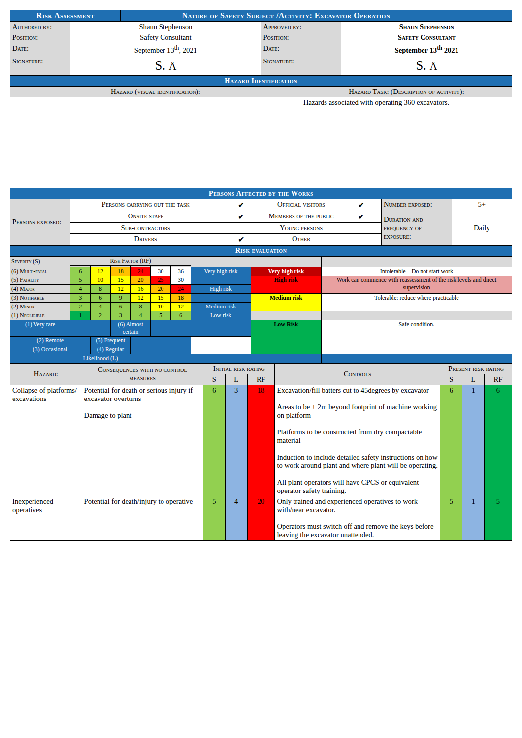| Risk Assessment | Nature of Safety Subject /Activity: Excavator Operation | |
| Authored by: | Shaun Stephenson | Approved by: | Shaun Stephenson |
| Position: | Safety Consultant | Position: | Safety Consultant |
| Date: | September 13 th , 2021 | Date: | September 13 th 2021 |
| Signature: | S. Å | Signature: | S. Å |
| Hazard Identification |
| Hazard (visual identification): | Hazard Task: (Description of activity): |
| | Hazards associated with operating 360 excavators. |
| Persons Affected by the Works |
| Persons exposed: | Persons carrying out the task | ✔ | Official visitors | ✔ | Number exposed: | 5+ |
| Onsite staff | ✔ | Members of the public | ✔ | Duration and frequency of exposure: | Daily |
| Sub-contractors | | Young persons | |
| Drivers | ✔ | Other | |
| Risk evaluation |
| Severity (S) | Risk Factor (RF) | | | |
| (6) Multi-fatal | 6 | 12 | 18 | 24 | 30 | 36 | Very high risk | Very high risk | Intolerable – Do not start work |
| (5) Fatality | 5 | 10 | 15 | 20 | 25 | 30 | | High risk | Work can commence with reassessment of the risk levels and direct supervision |
| (4) Major | 4 | 8 | 12 | 16 | 20 | 24 | High risk |
| (3) Notifiable | 3 | 6 | 9 | 12 | 15 | 18 | | Medium risk | Tolerable: reduce where practicable |
| (2) Minor | 2 | 4 | 6 | 8 | 10 | 12 | Medium risk |
| (1) Negligible | 1 | 2 | 3 | 4 | 5 | 6 | Low risk | | |
| (1) Very rare | | (6) Almost certain | | | Low Risk | Safe condition. |
| (2) Remote | (5) Frequent | |
| (3) Occasional | (4) Regular | |
| Likelihood (L) | | | |
| Hazard: | Consequences with no control measures | Initial risk rating | Controls | Present risk rating |
| S | L | RF | S | L | RF |
| Collapse of platforms/ excavations | Potential for death or serious injury if excavator overturns Damage to plant | 6 | 3 | 18 | Excavation/fill batters cut to 45degrees by excavator Areas to be + 2m beyond footprint of machine working on platform Platforms to be constructed from dry compactable material Induction to include detailed safety instructions on how to work around plant and where plant will be operating. All plant operators will have CPCS or equivalent operator safety training. | 6 | 1 | 6 |
| Inexperienced operatives | Potential for death/injury to operative | 5 | 4 | 20 | Only trained and experienced operatives to work with/near excavator. Operators must switch off and remove the keys before leaving the excavator unattended. | 5 | 1 | 5 |